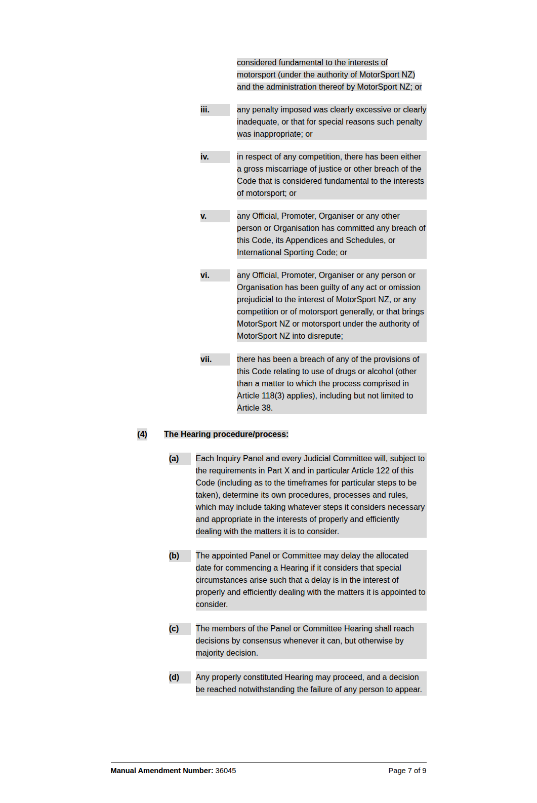considered fundamental to the interests of motorsport (under the authority of MotorSport NZ) and the administration thereof by MotorSport NZ; or
iii. any penalty imposed was clearly excessive or clearly inadequate, or that for special reasons such penalty was inappropriate; or
iv. in respect of any competition, there has been either a gross miscarriage of justice or other breach of the Code that is considered fundamental to the interests of motorsport; or
v. any Official, Promoter, Organiser or any other person or Organisation has committed any breach of this Code, its Appendices and Schedules, or International Sporting Code; or
vi. any Official, Promoter, Organiser or any person or Organisation has been guilty of any act or omission prejudicial to the interest of MotorSport NZ, or any competition or of motorsport generally, or that brings MotorSport NZ or motorsport under the authority of MotorSport NZ into disrepute;
vii. there has been a breach of any of the provisions of this Code relating to use of drugs or alcohol (other than a matter to which the process comprised in Article 118(3) applies), including but not limited to Article 38.
(4) The Hearing procedure/process:
(a) Each Inquiry Panel and every Judicial Committee will, subject to the requirements in Part X and in particular Article 122 of this Code (including as to the timeframes for particular steps to be taken), determine its own procedures, processes and rules, which may include taking whatever steps it considers necessary and appropriate in the interests of properly and efficiently dealing with the matters it is to consider.
(b) The appointed Panel or Committee may delay the allocated date for commencing a Hearing if it considers that special circumstances arise such that a delay is in the interest of properly and efficiently dealing with the matters it is appointed to consider.
(c) The members of the Panel or Committee Hearing shall reach decisions by consensus whenever it can, but otherwise by majority decision.
(d) Any properly constituted Hearing may proceed, and a decision be reached notwithstanding the failure of any person to appear.
Manual Amendment Number: 36045
Page 7 of 9